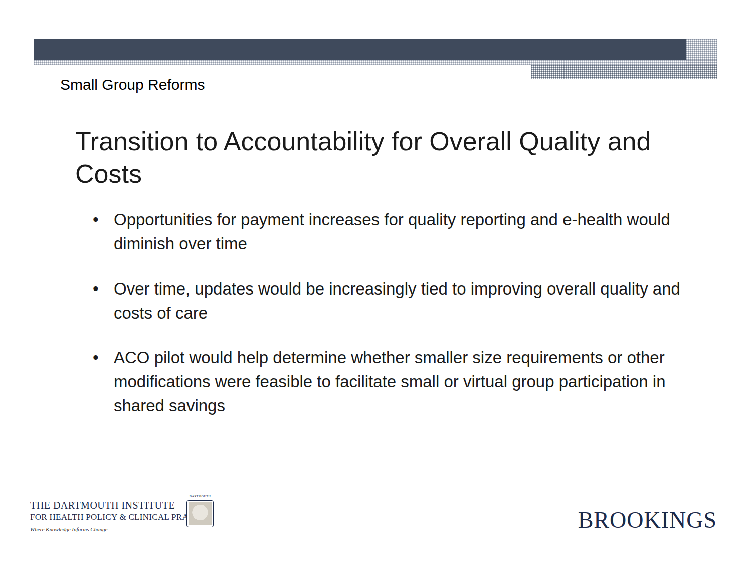Small Group Reforms
Transition to Accountability for Overall Quality and Costs
Opportunities for payment increases for quality reporting and e-health would diminish over time
Over time, updates would be increasingly tied to improving overall quality and costs of care
ACO pilot would help determine whether smaller size requirements or other modifications were feasible to facilitate small or virtual group participation in shared savings
THE DARTMOUTH INSTITUTE
FOR HEALTH POLICY & CLINICAL PRACTICE
Where Knowledge Informs Change
BROOKINGS